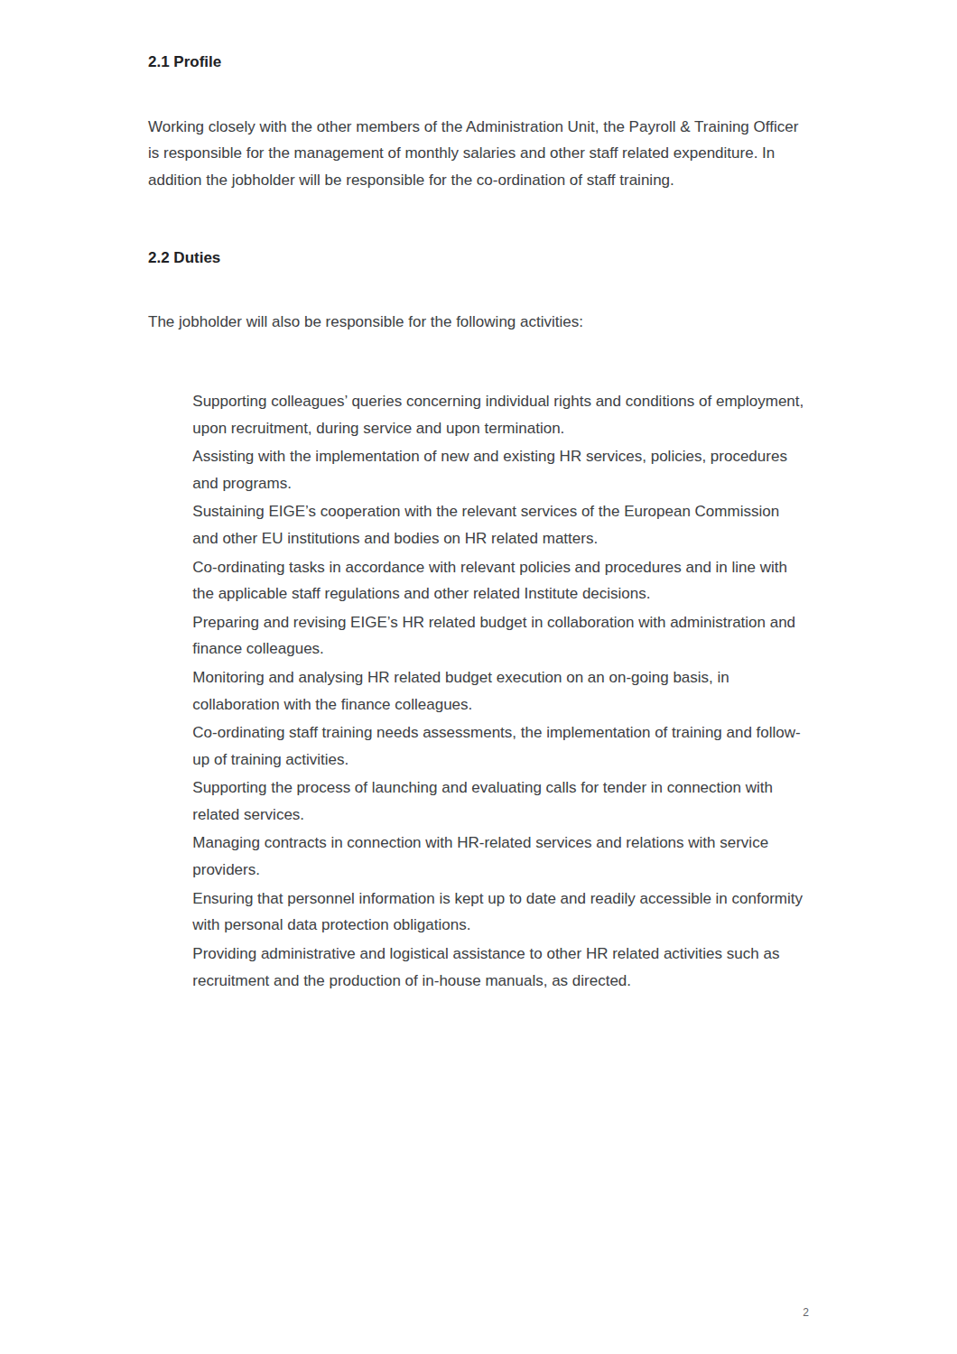2.1 Profile
Working closely with the other members of the Administration Unit, the Payroll & Training Officer is responsible for the management of monthly salaries and other staff related expenditure. In addition the jobholder will be responsible for the co-ordination of staff training.
2.2 Duties
The jobholder will also be responsible for the following activities:
Supporting colleagues’ queries concerning individual rights and conditions of employment, upon recruitment, during service and upon termination.
Assisting with the implementation of new and existing HR services, policies, procedures and programs.
Sustaining EIGE’s cooperation with the relevant services of the European Commission and other EU institutions and bodies on HR related matters.
Co-ordinating tasks in accordance with relevant policies and procedures and in line with the applicable staff regulations and other related Institute decisions.
Preparing and revising EIGE’s HR related budget in collaboration with administration and finance colleagues.
Monitoring and analysing HR related budget execution on an on-going basis, in collaboration with the finance colleagues.
Co-ordinating staff training needs assessments, the implementation of training and follow-up of training activities.
Supporting the process of launching and evaluating calls for tender in connection with related services.
Managing contracts in connection with HR-related services and relations with service providers.
Ensuring that personnel information is kept up to date and readily accessible in conformity with personal data protection obligations.
Providing administrative and logistical assistance to other HR related activities such as recruitment and the production of in-house manuals, as directed.
2